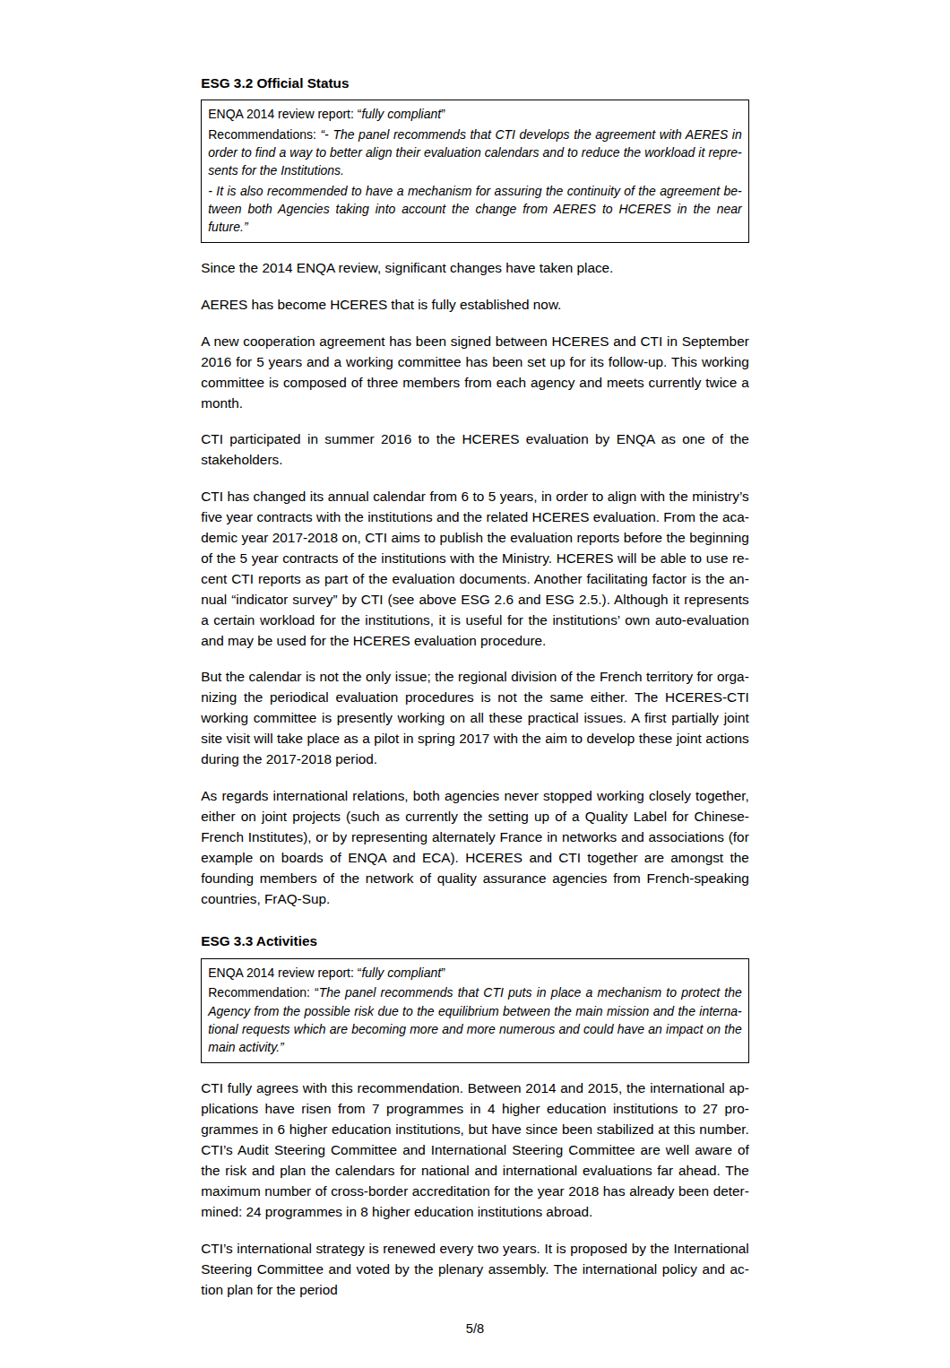ESG 3.2 Official Status
ENQA 2014 review report: “fully compliant”
Recommendations: “- The panel recommends that CTI develops the agreement with AERES in order to find a way to better align their evaluation calendars and to reduce the workload it represents for the Institutions.
- It is also recommended to have a mechanism for assuring the continuity of the agreement between both Agencies taking into account the change from AERES to HCERES in the near future.”
Since the 2014 ENQA review, significant changes have taken place.
AERES has become HCERES that is fully established now.
A new cooperation agreement has been signed between HCERES and CTI in September 2016 for 5 years and a working committee has been set up for its follow-up. This working committee is composed of three members from each agency and meets currently twice a month.
CTI participated in summer 2016 to the HCERES evaluation by ENQA as one of the stakeholders.
CTI has changed its annual calendar from 6 to 5 years, in order to align with the ministry’s five year contracts with the institutions and the related HCERES evaluation. From the academic year 2017-2018 on, CTI aims to publish the evaluation reports before the beginning of the 5 year contracts of the institutions with the Ministry. HCERES will be able to use recent CTI reports as part of the evaluation documents. Another facilitating factor is the annual “indicator survey” by CTI (see above ESG 2.6 and ESG 2.5.). Although it represents a certain workload for the institutions, it is useful for the institutions’ own auto-evaluation and may be used for the HCERES evaluation procedure.
But the calendar is not the only issue; the regional division of the French territory for organizing the periodical evaluation procedures is not the same either. The HCERES-CTI working committee is presently working on all these practical issues. A first partially joint site visit will take place as a pilot in spring 2017 with the aim to develop these joint actions during the 2017-2018 period.
As regards international relations, both agencies never stopped working closely together, either on joint projects (such as currently the setting up of a Quality Label for Chinese-French Institutes), or by representing alternately France in networks and associations (for example on boards of ENQA and ECA). HCERES and CTI together are amongst the founding members of the network of quality assurance agencies from French-speaking countries, FrAQ-Sup.
ESG 3.3 Activities
ENQA 2014 review report: “fully compliant”
Recommendation: “The panel recommends that CTI puts in place a mechanism to protect the Agency from the possible risk due to the equilibrium between the main mission and the international requests which are becoming more and more numerous and could have an impact on the main activity.”
CTI fully agrees with this recommendation. Between 2014 and 2015, the international applications have risen from 7 programmes in 4 higher education institutions to 27 programmes in 6 higher education institutions, but have since been stabilized at this number. CTI’s Audit Steering Committee and International Steering Committee are well aware of the risk and plan the calendars for national and international evaluations far ahead. The maximum number of cross-border accreditation for the year 2018 has already been determined: 24 programmes in 8 higher education institutions abroad.
CTI’s international strategy is renewed every two years. It is proposed by the International Steering Committee and voted by the plenary assembly. The international policy and action plan for the period
5/8